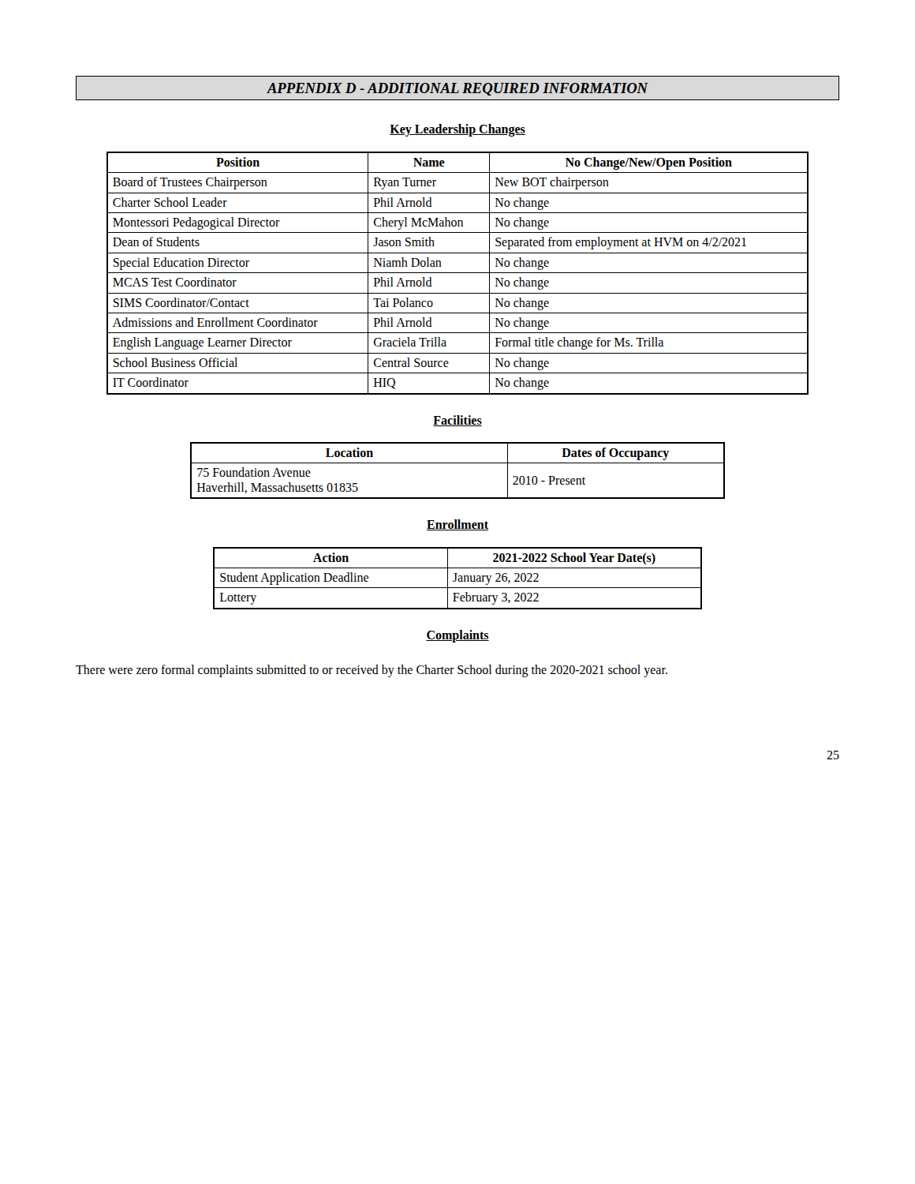APPENDIX D - ADDITIONAL REQUIRED INFORMATION
Key Leadership Changes
| Position | Name | No Change/New/Open Position |
| --- | --- | --- |
| Board of Trustees Chairperson | Ryan Turner | New BOT chairperson |
| Charter School Leader | Phil Arnold | No change |
| Montessori Pedagogical Director | Cheryl McMahon | No change |
| Dean of Students | Jason Smith | Separated from employment at HVM on 4/2/2021 |
| Special Education Director | Niamh Dolan | No change |
| MCAS Test Coordinator | Phil Arnold | No change |
| SIMS Coordinator/Contact | Tai Polanco | No change |
| Admissions and Enrollment Coordinator | Phil Arnold | No change |
| English Language Learner Director | Graciela Trilla | Formal title change for Ms. Trilla |
| School Business Official | Central Source | No change |
| IT Coordinator | HIQ | No change |
Facilities
| Location | Dates of Occupancy |
| --- | --- |
| 75 Foundation Avenue Haverhill, Massachusetts 01835 | 2010 - Present |
Enrollment
| Action | 2021-2022 School Year Date(s) |
| --- | --- |
| Student Application Deadline | January 26, 2022 |
| Lottery | February 3, 2022 |
Complaints
There were zero formal complaints submitted to or received by the Charter School during the 2020-2021 school year.
25